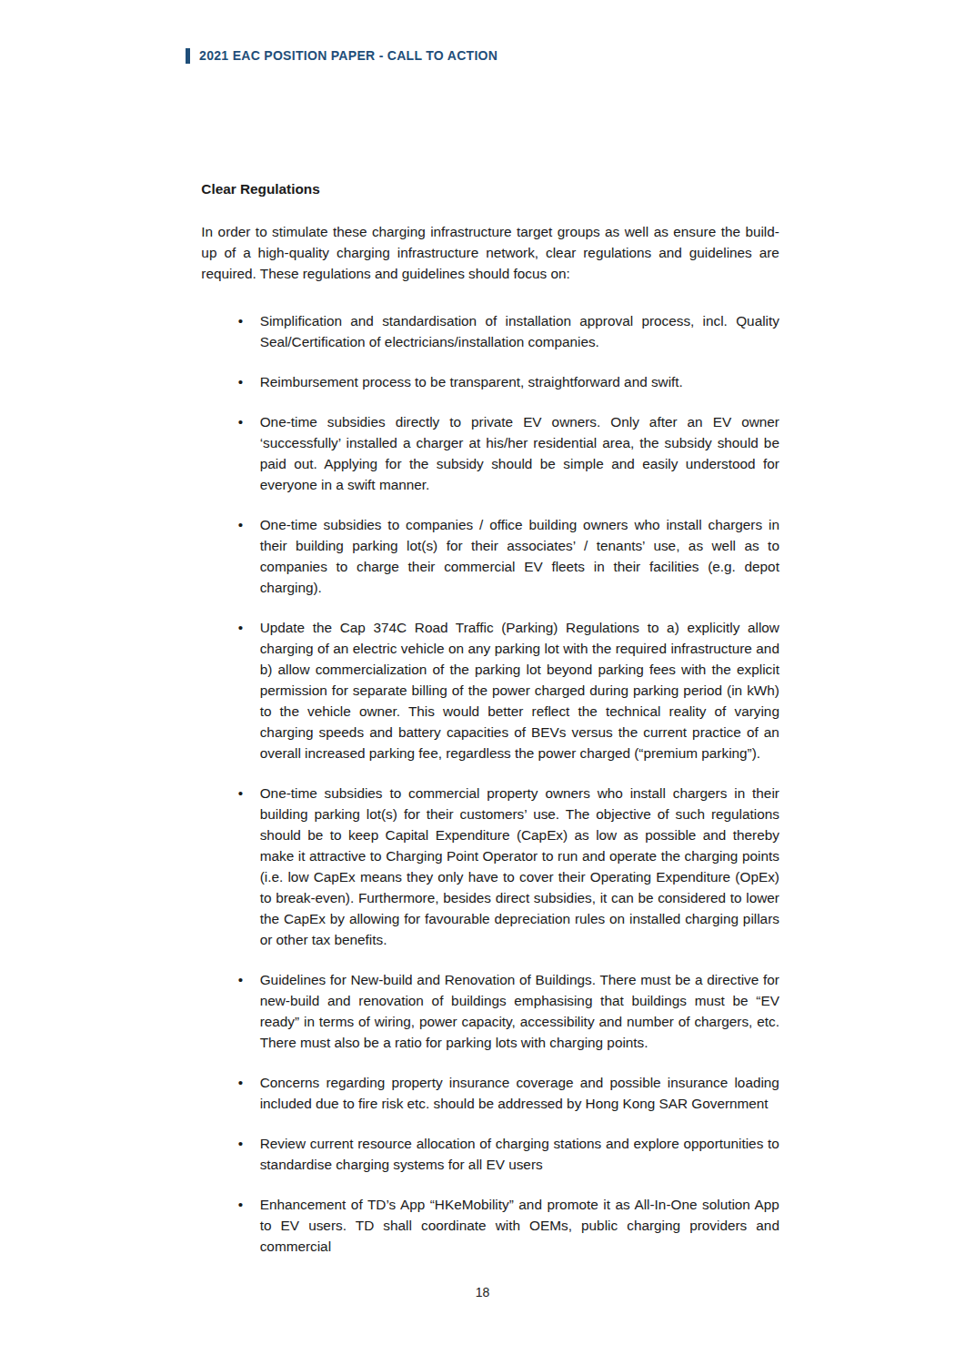2021 EAC POSITION PAPER - CALL TO ACTION
Clear Regulations
In order to stimulate these charging infrastructure target groups as well as ensure the build- up of a high-quality charging infrastructure network, clear regulations and guidelines are required. These regulations and guidelines should focus on:
Simplification and standardisation of installation approval process, incl. Quality Seal/Certification of electricians/installation companies.
Reimbursement process to be transparent, straightforward and swift.
One-time subsidies directly to private EV owners. Only after an EV owner ‘successfully’ installed a charger at his/her residential area, the subsidy should be paid out. Applying for the subsidy should be simple and easily understood for everyone in a swift manner.
One-time subsidies to companies / office building owners who install chargers in their building parking lot(s) for their associates’ / tenants’ use, as well as to companies to charge their commercial EV fleets in their facilities (e.g. depot charging).
Update the Cap 374C Road Traffic (Parking) Regulations to a) explicitly allow charging of an electric vehicle on any parking lot with the required infrastructure and b) allow commercialization of the parking lot beyond parking fees with the explicit permission for separate billing of the power charged during parking period (in kWh) to the vehicle owner. This would better reflect the technical reality of varying charging speeds and battery capacities of BEVs versus the current practice of an overall increased parking fee, regardless the power charged (“premium parking”).
One-time subsidies to commercial property owners who install chargers in their building parking lot(s) for their customers’ use. The objective of such regulations should be to keep Capital Expenditure (CapEx) as low as possible and thereby make it attractive to Charging Point Operator to run and operate the charging points (i.e. low CapEx means they only have to cover their Operating Expenditure (OpEx) to break-even). Furthermore, besides direct subsidies, it can be considered to lower the CapEx by allowing for favourable depreciation rules on installed charging pillars or other tax benefits.
Guidelines for New-build and Renovation of Buildings. There must be a directive for new-build and renovation of buildings emphasising that buildings must be “EV ready” in terms of wiring, power capacity, accessibility and number of chargers, etc. There must also be a ratio for parking lots with charging points.
Concerns regarding property insurance coverage and possible insurance loading included due to fire risk etc. should be addressed by Hong Kong SAR Government
Review current resource allocation of charging stations and explore opportunities to standardise charging systems for all EV users
Enhancement of TD’s App “HKeMobility” and promote it as All-In-One solution App to EV users. TD shall coordinate with OEMs, public charging providers and commercial
18